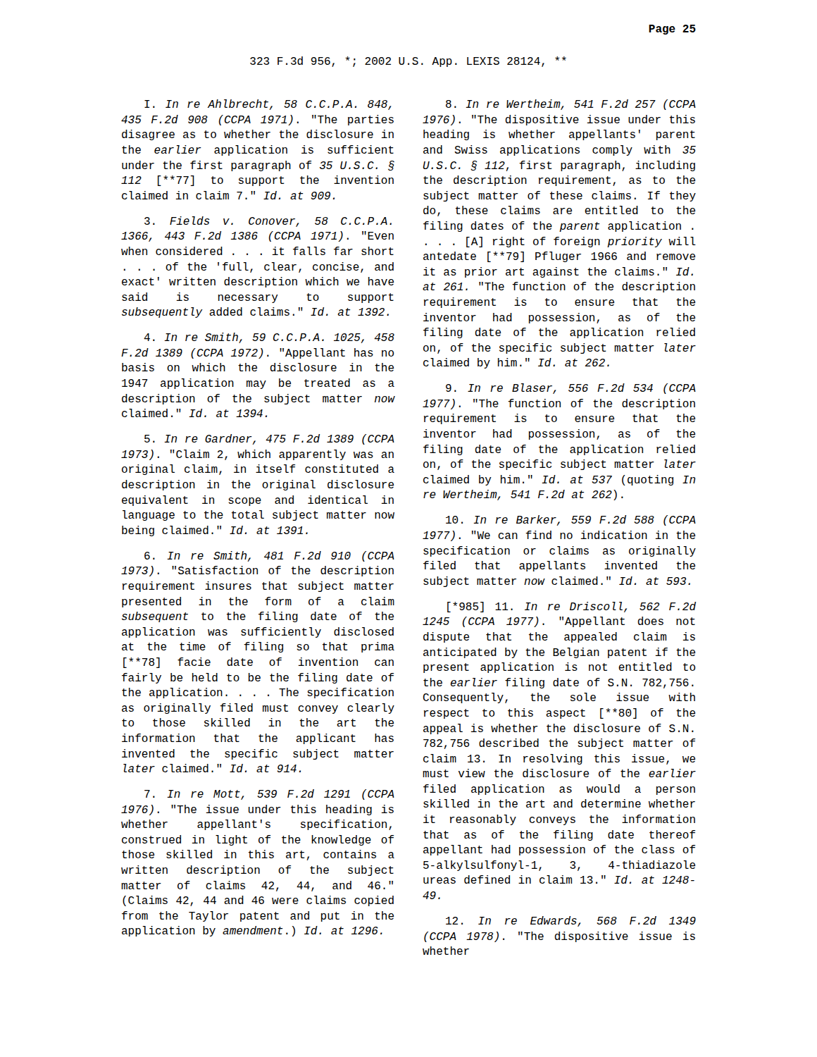Page 25
323 F.3d 956, *; 2002 U.S. App. LEXIS 28124, **
I. In re Ahlbrecht, 58 C.C.P.A. 848, 435 F.2d 908 (CCPA 1971). "The parties disagree as to whether the disclosure in the earlier application is sufficient under the first paragraph of 35 U.S.C. § 112 [**77] to support the invention claimed in claim 7." Id. at 909.
3. Fields v. Conover, 58 C.C.P.A. 1366, 443 F.2d 1386 (CCPA 1971). "Even when considered . . . it falls far short . . . of the 'full, clear, concise, and exact' written description which we have said is necessary to support subsequently added claims." Id. at 1392.
4. In re Smith, 59 C.C.P.A. 1025, 458 F.2d 1389 (CCPA 1972). "Appellant has no basis on which the disclosure in the 1947 application may be treated as a description of the subject matter now claimed." Id. at 1394.
5. In re Gardner, 475 F.2d 1389 (CCPA 1973). "Claim 2, which apparently was an original claim, in itself constituted a description in the original disclosure equivalent in scope and identical in language to the total subject matter now being claimed." Id. at 1391.
6. In re Smith, 481 F.2d 910 (CCPA 1973). "Satisfaction of the description requirement insures that subject matter presented in the form of a claim subsequent to the filing date of the application was sufficiently disclosed at the time of filing so that prima [**78] facie date of invention can fairly be held to be the filing date of the application. . . . The specification as originally filed must convey clearly to those skilled in the art the information that the applicant has invented the specific subject matter later claimed." Id. at 914.
7. In re Mott, 539 F.2d 1291 (CCPA 1976). "The issue under this heading is whether appellant's specification, construed in light of the knowledge of those skilled in this art, contains a written description of the subject matter of claims 42, 44, and 46." (Claims 42, 44 and 46 were claims copied from the Taylor patent and put in the application by amendment.) Id. at 1296.
8. In re Wertheim, 541 F.2d 257 (CCPA 1976). "The dispositive issue under this heading is whether appellants' parent and Swiss applications comply with 35 U.S.C. § 112, first paragraph, including the description requirement, as to the subject matter of these claims. If they do, these claims are entitled to the filing dates of the parent application . . . . [A] right of foreign priority will antedate [**79] Pfluger 1966 and remove it as prior art against the claims." Id. at 261. "The function of the description requirement is to ensure that the inventor had possession, as of the filing date of the application relied on, of the specific subject matter later claimed by him." Id. at 262.
9. In re Blaser, 556 F.2d 534 (CCPA 1977). "The function of the description requirement is to ensure that the inventor had possession, as of the filing date of the application relied on, of the specific subject matter later claimed by him." Id. at 537 (quoting In re Wertheim, 541 F.2d at 262).
10. In re Barker, 559 F.2d 588 (CCPA 1977). "We can find no indication in the specification or claims as originally filed that appellants invented the subject matter now claimed." Id. at 593.
[*985] 11. In re Driscoll, 562 F.2d 1245 (CCPA 1977). "Appellant does not dispute that the appealed claim is anticipated by the Belgian patent if the present application is not entitled to the earlier filing date of S.N. 782,756. Consequently, the sole issue with respect to this aspect [**80] of the appeal is whether the disclosure of S.N. 782,756 described the subject matter of claim 13. In resolving this issue, we must view the disclosure of the earlier filed application as would a person skilled in the art and determine whether it reasonably conveys the information that as of the filing date thereof appellant had possession of the class of 5-alkylsulfonyl-1, 3, 4-thiadiazole ureas defined in claim 13." Id. at 1248-49.
12. In re Edwards, 568 F.2d 1349 (CCPA 1978). "The dispositive issue is whether